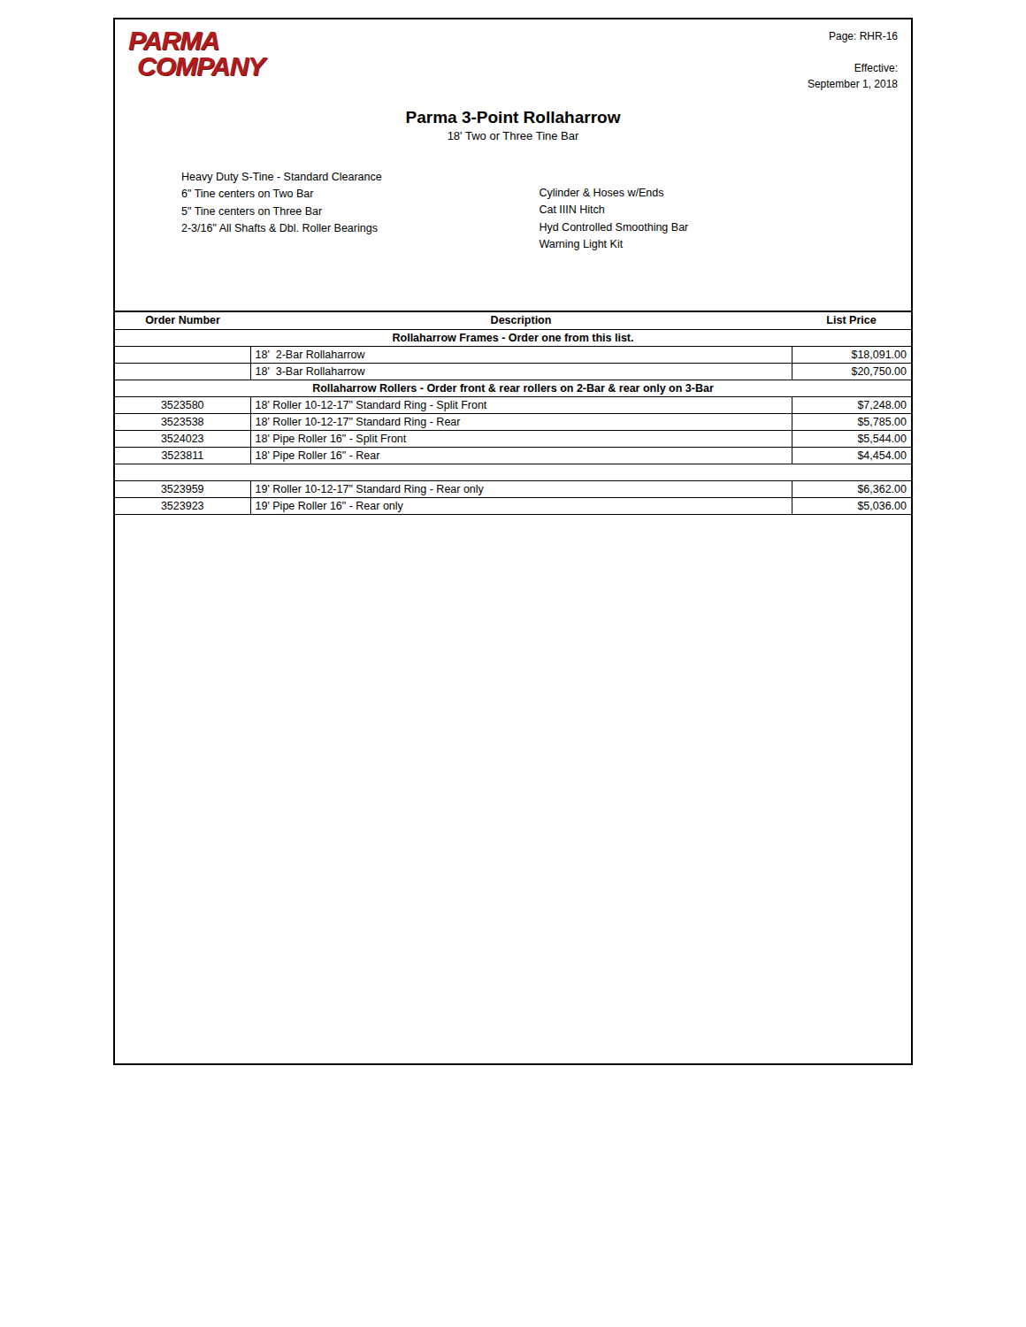PARMACOMPANY
Page: RHR-16
Effective:
September 1, 2018
Parma 3-Point Rollaharrow
18' Two or Three Tine Bar
Heavy Duty S-Tine - Standard Clearance
6" Tine centers on Two Bar
5" Tine centers on Three Bar
2-3/16" All Shafts & Dbl. Roller Bearings
Cylinder & Hoses w/Ends
Cat IIIN Hitch
Hyd Controlled Smoothing Bar
Warning Light Kit
| Order Number | Description | List Price |
| --- | --- | --- |
| Rollaharrow Frames - Order one from this list. |
| | 18' 2-Bar Rollaharrow | $18,091.00 |
| | 18' 3-Bar Rollaharrow | $20,750.00 |
| Rollaharrow Rollers - Order front & rear rollers on 2-Bar & rear only on 3-Bar |
| 3523580 | 18' Roller 10-12-17" Standard Ring - Split Front | $7,248.00 |
| 3523538 | 18' Roller 10-12-17" Standard Ring - Rear | $5,785.00 |
| 3524023 | 18' Pipe Roller 16" - Split Front | $5,544.00 |
| 3523811 | 18' Pipe Roller 16" - Rear | $4,454.00 |
| 3523959 | 19' Roller 10-12-17" Standard Ring - Rear only | $6,362.00 |
| 3523923 | 19' Pipe Roller 16" - Rear only | $5,036.00 |